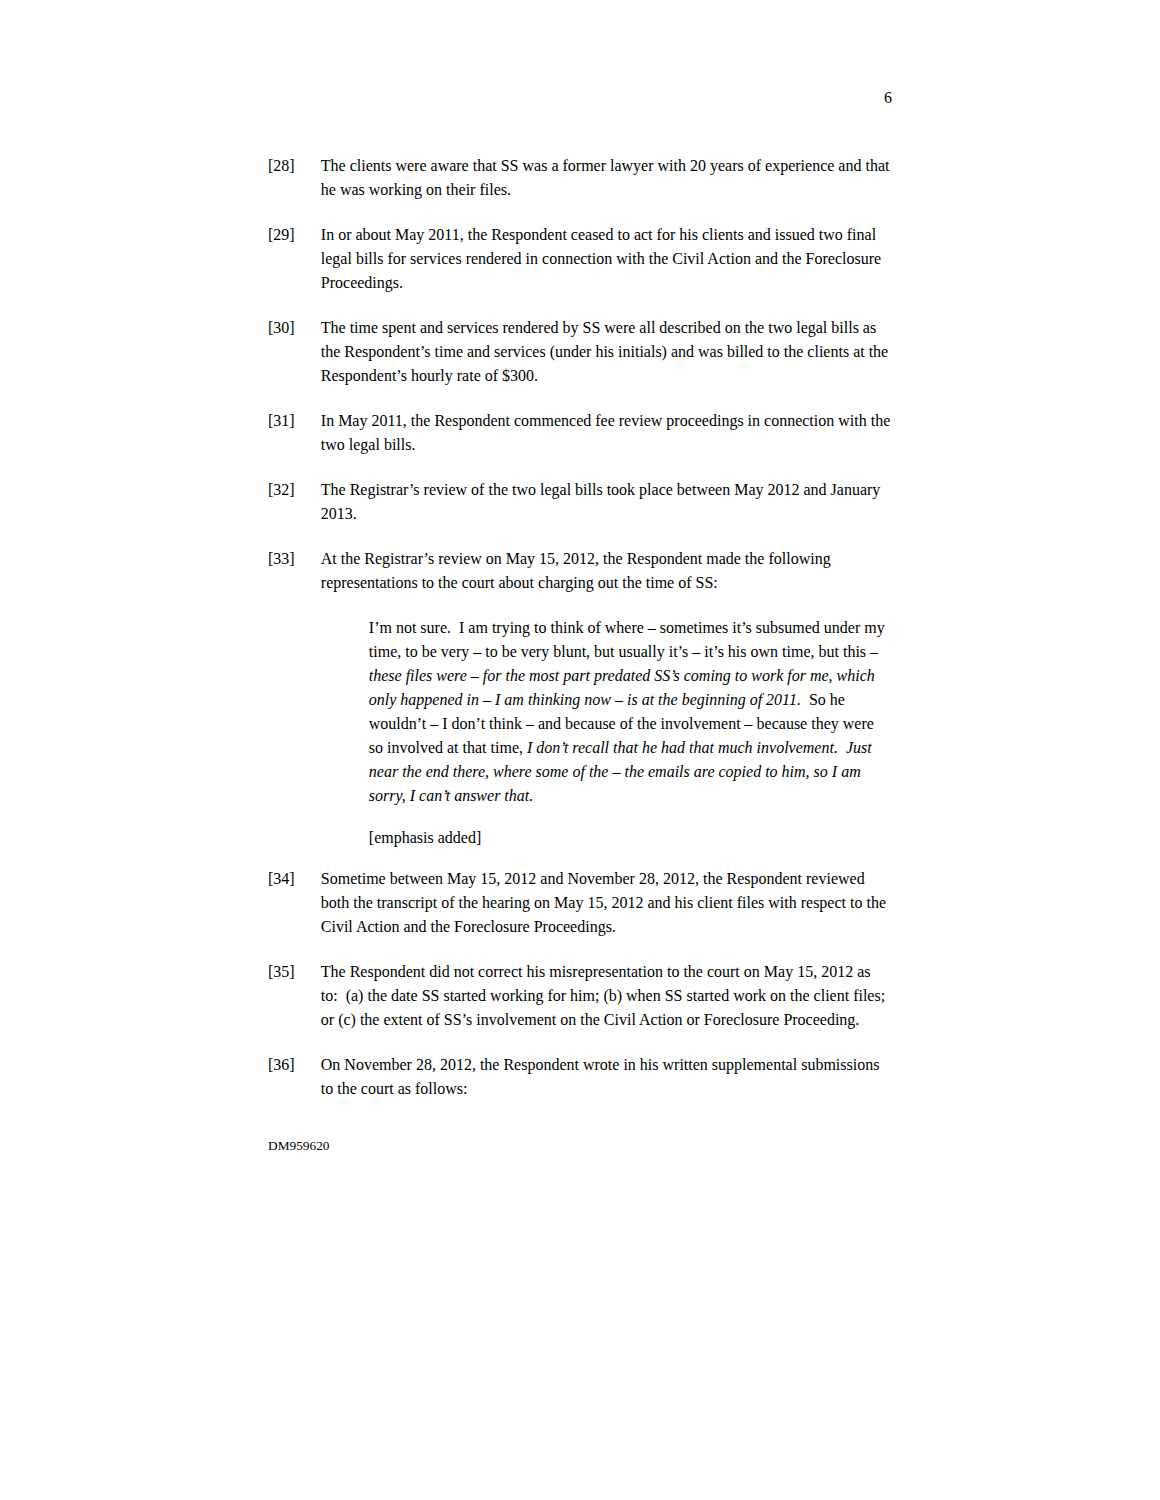6
[28]
The clients were aware that SS was a former lawyer with 20 years of experience and that he was working on their files.
[29]
In or about May 2011, the Respondent ceased to act for his clients and issued two final legal bills for services rendered in connection with the Civil Action and the Foreclosure Proceedings.
[30]
The time spent and services rendered by SS were all described on the two legal bills as the Respondent’s time and services (under his initials) and was billed to the clients at the Respondent’s hourly rate of $300.
[31]
In May 2011, the Respondent commenced fee review proceedings in connection with the two legal bills.
[32]
The Registrar’s review of the two legal bills took place between May 2012 and January 2013.
[33]
At the Registrar’s review on May 15, 2012, the Respondent made the following representations to the court about charging out the time of SS:
I’m not sure. I am trying to think of where – sometimes it’s subsumed under my time, to be very – to be very blunt, but usually it’s – it’s his own time, but this – these files were – for the most part predated SS’s coming to work for me, which only happened in – I am thinking now – is at the beginning of 2011. So he wouldn’t – I don’t think – and because of the involvement – because they were so involved at that time, I don’t recall that he had that much involvement. Just near the end there, where some of the – the emails are copied to him, so I am sorry, I can’t answer that.
[emphasis added]
[34]
Sometime between May 15, 2012 and November 28, 2012, the Respondent reviewed both the transcript of the hearing on May 15, 2012 and his client files with respect to the Civil Action and the Foreclosure Proceedings.
[35]
The Respondent did not correct his misrepresentation to the court on May 15, 2012 as to: (a) the date SS started working for him; (b) when SS started work on the client files; or (c) the extent of SS’s involvement on the Civil Action or Foreclosure Proceeding.
[36]
On November 28, 2012, the Respondent wrote in his written supplemental submissions to the court as follows:
DM959620